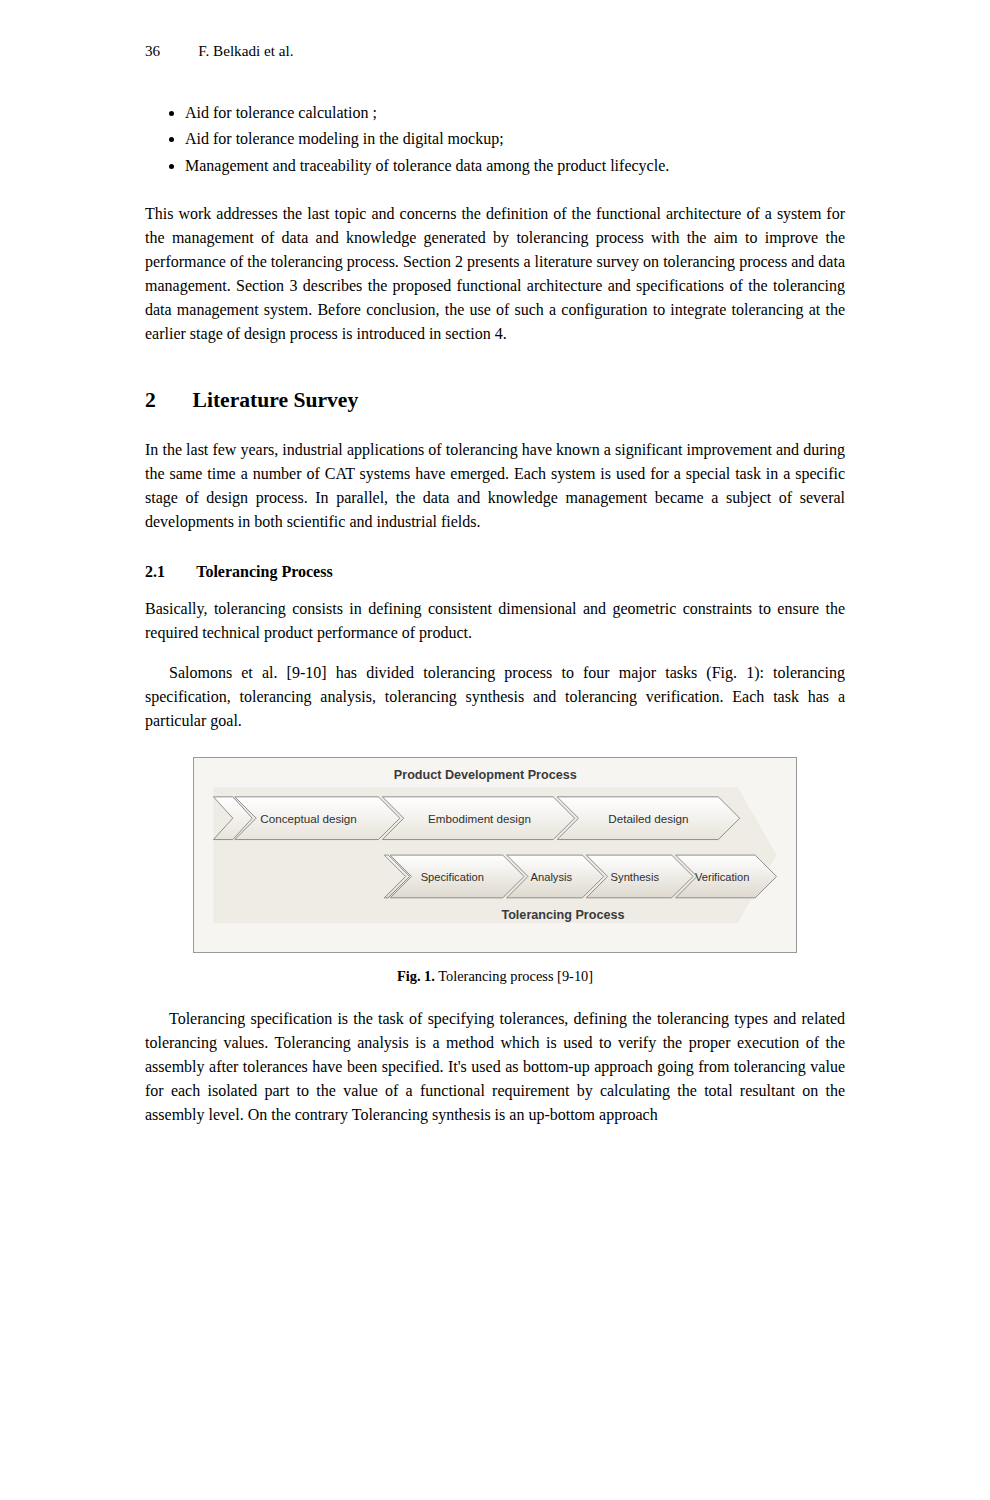36 F. Belkadi et al.
Aid for tolerance calculation ;
Aid for tolerance modeling in the digital mockup;
Management and traceability of tolerance data among the product lifecycle.
This work addresses the last topic and concerns the definition of the functional architecture of a system for the management of data and knowledge generated by tolerancing process with the aim to improve the performance of the tolerancing process. Section 2 presents a literature survey on tolerancing process and data management. Section 3 describes the proposed functional architecture and specifications of the tolerancing data management system. Before conclusion, the use of such a configuration to integrate tolerancing at the earlier stage of design process is introduced in section 4.
2 Literature Survey
In the last few years, industrial applications of tolerancing have known a significant improvement and during the same time a number of CAT systems have emerged. Each system is used for a special task in a specific stage of design process. In parallel, the data and knowledge management became a subject of several developments in both scientific and industrial fields.
2.1 Tolerancing Process
Basically, tolerancing consists in defining consistent dimensional and geometric constraints to ensure the required technical product performance of product.
Salomons et al. [9-10] has divided tolerancing process to four major tasks (Fig. 1): tolerancing specification, tolerancing analysis, tolerancing synthesis and tolerancing verification. Each task has a particular goal.
Product Development Process Conceptual design Embodiment design Detailed design Specification Analysis Synthesis Verification Tolerancing Process
Fig. 1. Tolerancing process [9-10]
Tolerancing specification is the task of specifying tolerances, defining the tolerancing types and related tolerancing values. Tolerancing analysis is a method which is used to verify the proper execution of the assembly after tolerances have been specified. It's used as bottom-up approach going from tolerancing value for each isolated part to the value of a functional requirement by calculating the total resultant on the assembly level. On the contrary Tolerancing synthesis is an up-bottom approach